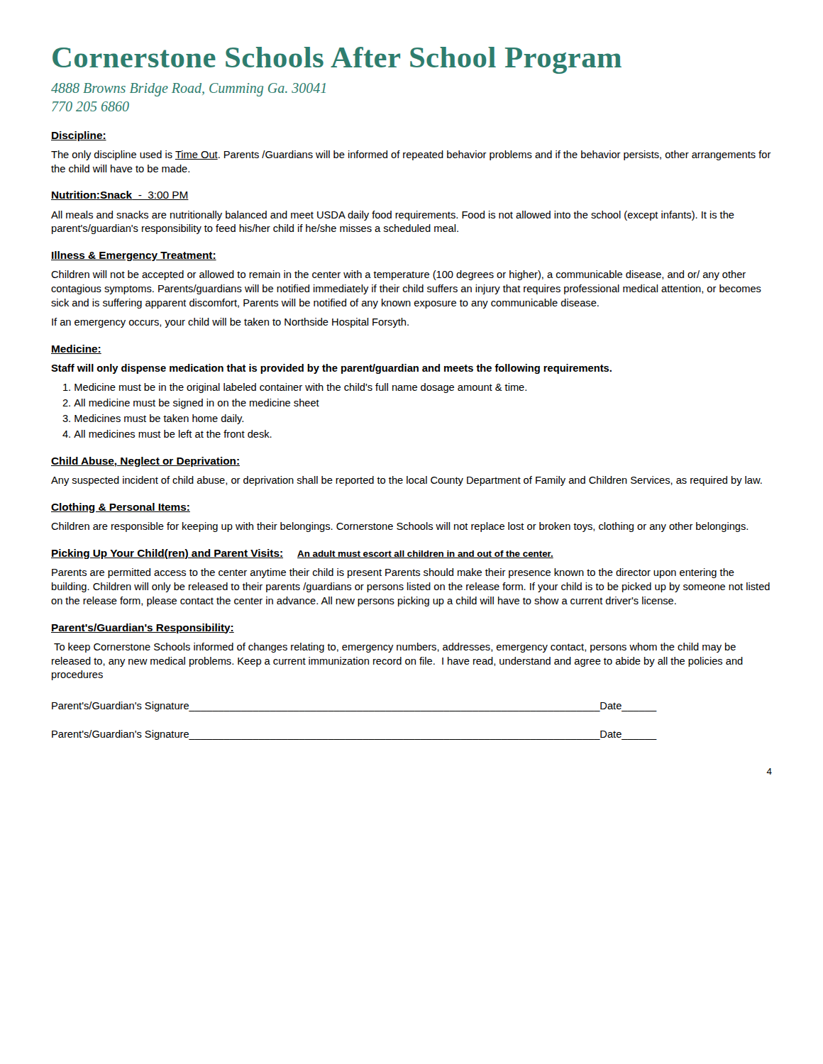Cornerstone Schools After School Program
4888 Browns Bridge Road, Cumming Ga. 30041
770 205 6860
Discipline:
The only discipline used is Time Out. Parents /Guardians will be informed of repeated behavior problems and if the behavior persists, other arrangements for the child will have to be made.
Nutrition: Snack - 3:00 PM
All meals and snacks are nutritionally balanced and meet USDA daily food requirements. Food is not allowed into the school (except infants). It is the parent's/guardian's responsibility to feed his/her child if he/she misses a scheduled meal.
Illness & Emergency Treatment:
Children will not be accepted or allowed to remain in the center with a temperature (100 degrees or higher), a communicable disease, and or/ any other contagious symptoms. Parents/guardians will be notified immediately if their child suffers an injury that requires professional medical attention, or becomes sick and is suffering apparent discomfort, Parents will be notified of any known exposure to any communicable disease.
If an emergency occurs, your child will be taken to Northside Hospital Forsyth.
Medicine:
Staff will only dispense medication that is provided by the parent/guardian and meets the following requirements.
Medicine must be in the original labeled container with the child's full name dosage amount & time.
All medicine must be signed in on the medicine sheet
Medicines must be taken home daily.
All medicines must be left at the front desk.
Child Abuse, Neglect or Deprivation:
Any suspected incident of child abuse, or deprivation shall be reported to the local County Department of Family and Children Services, as required by law.
Clothing & Personal Items:
Children are responsible for keeping up with their belongings. Cornerstone Schools will not replace lost or broken toys, clothing or any other belongings.
Picking Up Your Child(ren) and Parent Visits:An adult must escort all children in and out of the center.
Parents are permitted access to the center anytime their child is present Parents should make their presence known to the director upon entering the building. Children will only be released to their parents /guardians or persons listed on the release form. If your child is to be picked up by someone not listed on the release form, please contact the center in advance. All new persons picking up a child will have to show a current driver's license.
Parent's/Guardian's Responsibility:
To keep Cornerstone Schools informed of changes relating to, emergency numbers, addresses, emergency contact, persons whom the child may be released to, any new medical problems. Keep a current immunization record on file. I have read, understand and agree to abide by all the policies and procedures
Parent's/Guardian's Signature_______________________________________________________________________Date______
Parent's/Guardian's Signature_______________________________________________________________________Date______
4